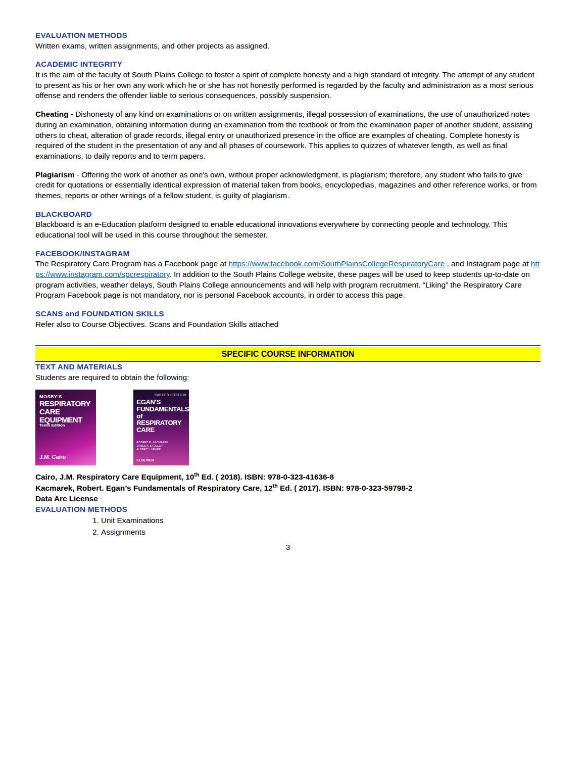EVALUATION METHODS
Written exams, written assignments, and other projects as assigned.
ACADEMIC INTEGRITY
It is the aim of the faculty of South Plains College to foster a spirit of complete honesty and a high standard of integrity. The attempt of any student to present as his or her own any work which he or she has not honestly performed is regarded by the faculty and administration as a most serious offense and renders the offender liable to serious consequences, possibly suspension.
Cheating - Dishonesty of any kind on examinations or on written assignments, illegal possession of examinations, the use of unauthorized notes during an examination, obtaining information during an examination from the textbook or from the examination paper of another student, assisting others to cheat, alteration of grade records, illegal entry or unauthorized presence in the office are examples of cheating. Complete honesty is required of the student in the presentation of any and all phases of coursework. This applies to quizzes of whatever length, as well as final examinations, to daily reports and to term papers.
Plagiarism - Offering the work of another as one's own, without proper acknowledgment, is plagiarism; therefore, any student who fails to give credit for quotations or essentially identical expression of material taken from books, encyclopedias, magazines and other reference works, or from themes, reports or other writings of a fellow student, is guilty of plagiarism.
BLACKBOARD
Blackboard is an e-Education platform designed to enable educational innovations everywhere by connecting people and technology. This educational tool will be used in this course throughout the semester.
FACEBOOK/INSTAGRAM
The Respiratory Care Program has a Facebook page at https://www.facebook.com/SouthPlainsCollegeRespiratoryCare , and Instagram page at https://www.instagram.com/spcrespiratory. In addition to the South Plains College website, these pages will be used to keep students up-to-date on program activities, weather delays, South Plains College announcements and will help with program recruitment. “Liking” the Respiratory Care Program Facebook page is not mandatory, nor is personal Facebook accounts, in order to access this page.
SCANS and FOUNDATION SKILLS
Refer also to Course Objectives. Scans and Foundation Skills attached
SPECIFIC COURSE INFORMATION
TEXT AND MATERIALS
Students are required to obtain the following:
MOSBY'S
RESPIRATORY
CARE
EQUIPMENT
Tenth Edition
J.M. Cairo
TWELFTH EDITION
EGAN'S
FUNDAMENTALS of
RESPIRATORY CARE
ROBERT M. KACMAREK
JAMES K. STOLLER
ALBERT J. HEUER
ELSEVIER
Cairo, J.M. Respiratory Care Equipment, 10th Ed. ( 2018). ISBN: 978-0-323-41636-8
Kacmarek, Robert. Egan’s Fundamentals of Respiratory Care, 12th Ed. ( 2017). ISBN: 978-0-323-59798-2
Data Arc License
EVALUATION METHODS
Unit Examinations
Assignments
3